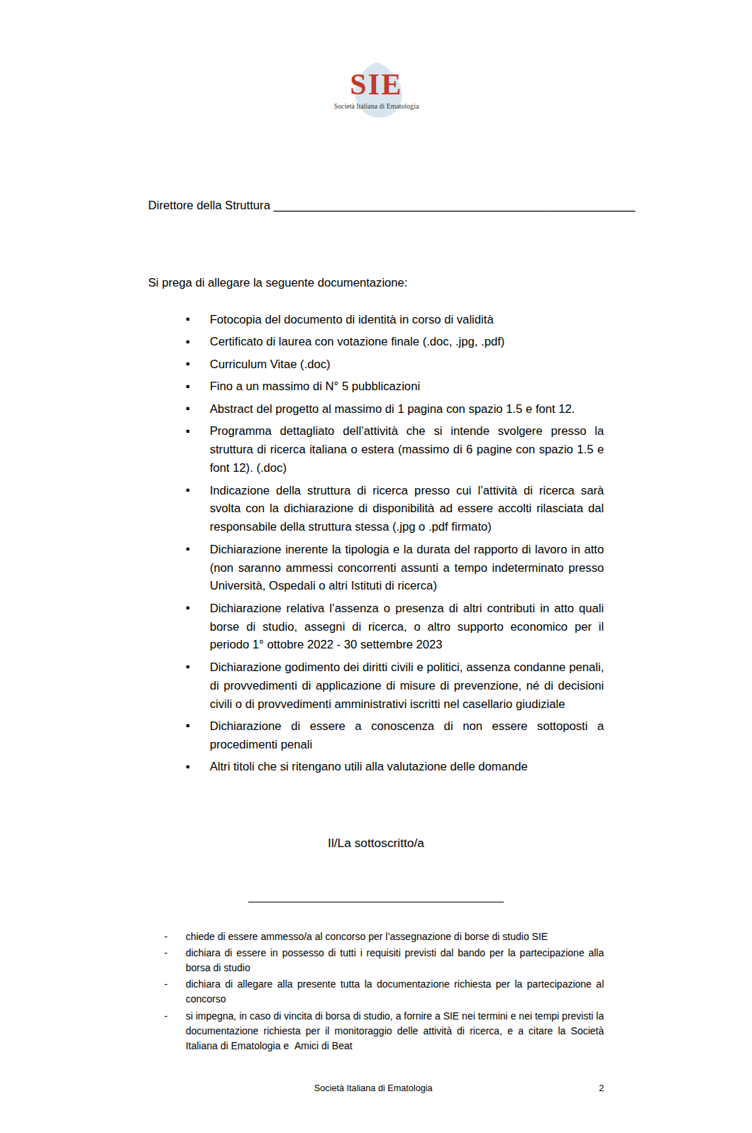Direttore della Struttura _______________________________________________________
Si prega di allegare la seguente documentazione:
Fotocopia del documento di identità in corso di validità
Certificato di laurea con votazione finale (.doc, .jpg, .pdf)
Curriculum Vitae (.doc)
Fino a un massimo di N° 5 pubblicazioni
Abstract del progetto al massimo di 1 pagina con spazio 1.5 e font 12.
Programma dettagliato dell’attività che si intende svolgere presso la struttura di ricerca italiana o estera (massimo di 6 pagine con spazio 1.5 e font 12). (.doc)
Indicazione della struttura di ricerca presso cui l’attività di ricerca sarà svolta con la dichiarazione di disponibilità ad essere accolti rilasciata dal responsabile della struttura stessa (.jpg o .pdf firmato)
Dichiarazione inerente la tipologia e la durata del rapporto di lavoro in atto (non saranno ammessi concorrenti assunti a tempo indeterminato presso Università, Ospedali o altri Istituti di ricerca)
Dichiarazione relativa l’assenza o presenza di altri contributi in atto quali borse di studio, assegni di ricerca, o altro supporto economico per il periodo 1° ottobre 2022 - 30 settembre 2023
Dichiarazione godimento dei diritti civili e politici, assenza condanne penali, di provvedimenti di applicazione di misure di prevenzione, né di decisioni civili o di provvedimenti amministrativi iscritti nel casellario giudiziale
Dichiarazione di essere a conoscenza di non essere sottoposti a procedimenti penali
Altri titoli che si ritengano utili alla valutazione delle domande
Il/La sottoscritto/a
chiede di essere ammesso/a al concorso per l’assegnazione di borse di studio SIE
dichiara di essere in possesso di tutti i requisiti previsti dal bando per la partecipazione alla borsa di studio
dichiara di allegare alla presente tutta la documentazione richiesta per la partecipazione al concorso
si impegna, in caso di vincita di borsa di studio, a fornire a SIE nei termini e nei tempi previsti la documentazione richiesta per il monitoraggio delle attività di ricerca, e a citare la Società Italiana di Ematologia e Amici di Beat
Società Italiana di Ematologia
2